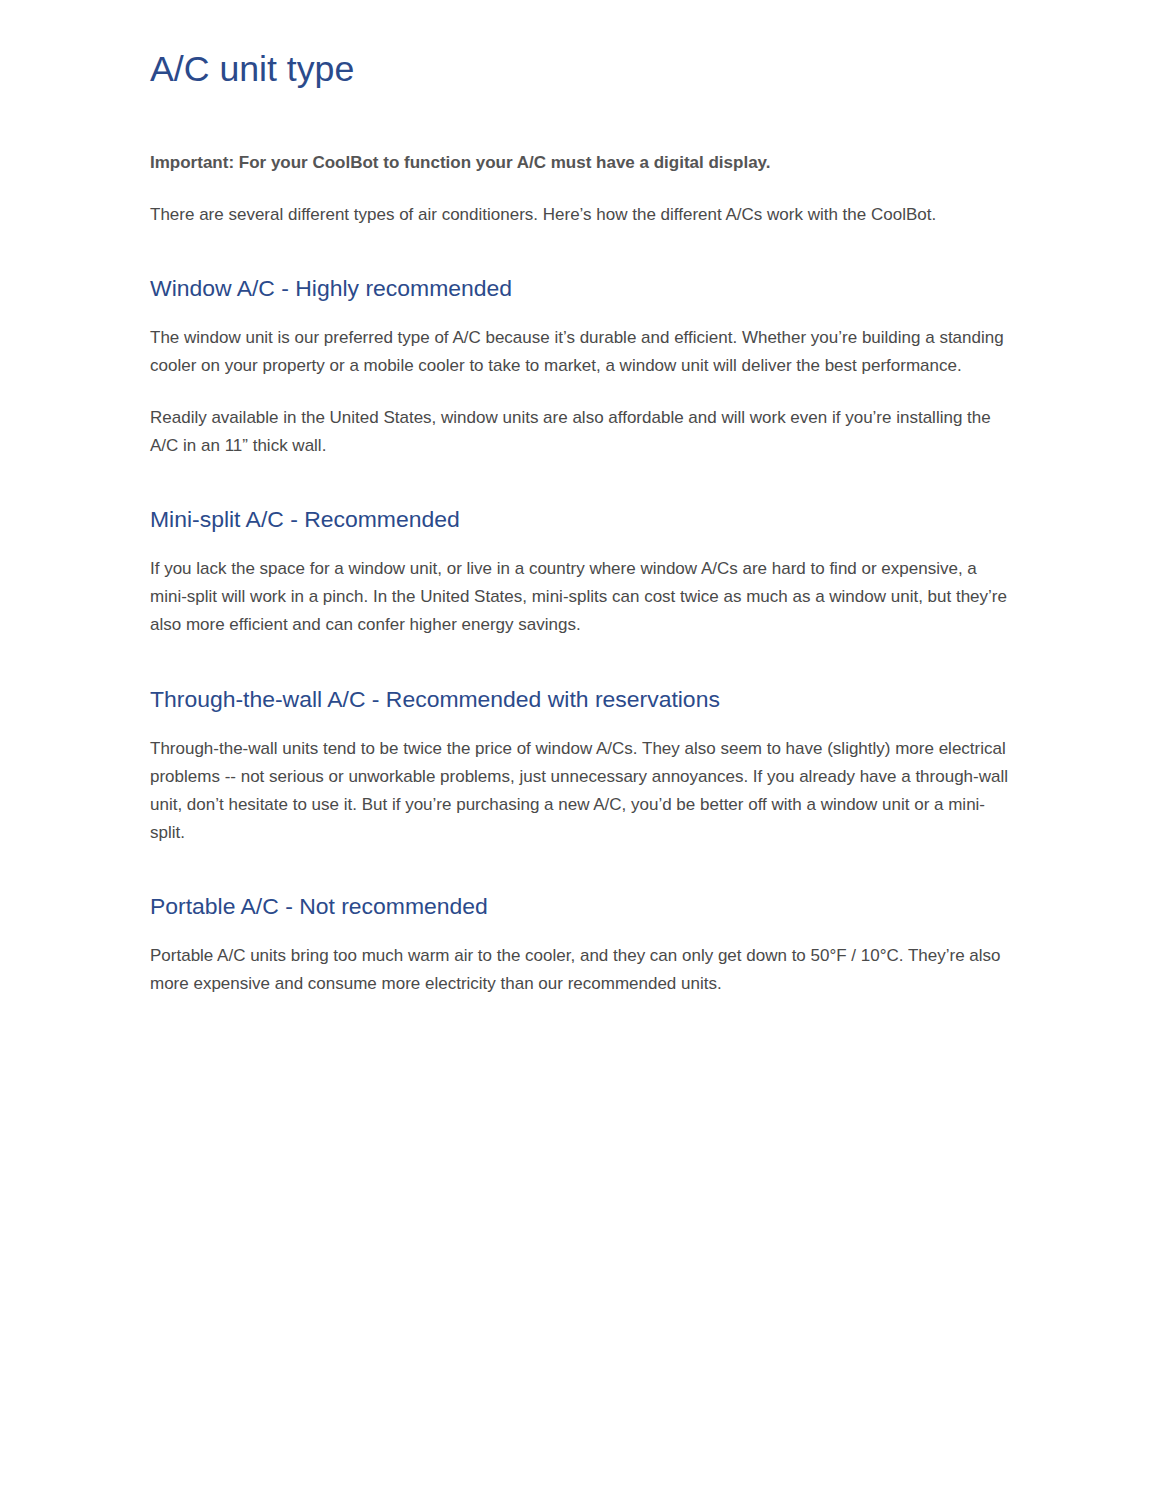A/C unit type
Important: For your CoolBot to function your A/C must have a digital display.
There are several different types of air conditioners. Here’s how the different A/Cs work with the CoolBot.
Window A/C - Highly recommended
The window unit is our preferred type of A/C because it’s durable and efficient. Whether you’re building a standing cooler on your property or a mobile cooler to take to market, a window unit will deliver the best performance.
Readily available in the United States, window units are also affordable and will work even if you’re installing the A/C in an 11” thick wall.
Mini-split A/C - Recommended
If you lack the space for a window unit, or live in a country where window A/Cs are hard to find or expensive, a mini-split will work in a pinch. In the United States, mini-splits can cost twice as much as a window unit, but they’re also more efficient and can confer higher energy savings.
Through-the-wall A/C - Recommended with reservations
Through-the-wall units tend to be twice the price of window A/Cs. They also seem to have (slightly) more electrical problems -- not serious or unworkable problems, just unnecessary annoyances. If you already have a through-wall unit, don’t hesitate to use it. But if you’re purchasing a new A/C, you’d be better off with a window unit or a mini-split.
Portable A/C - Not recommended
Portable A/C units bring too much warm air to the cooler, and they can only get down to 50°F / 10°C. They’re also more expensive and consume more electricity than our recommended units.